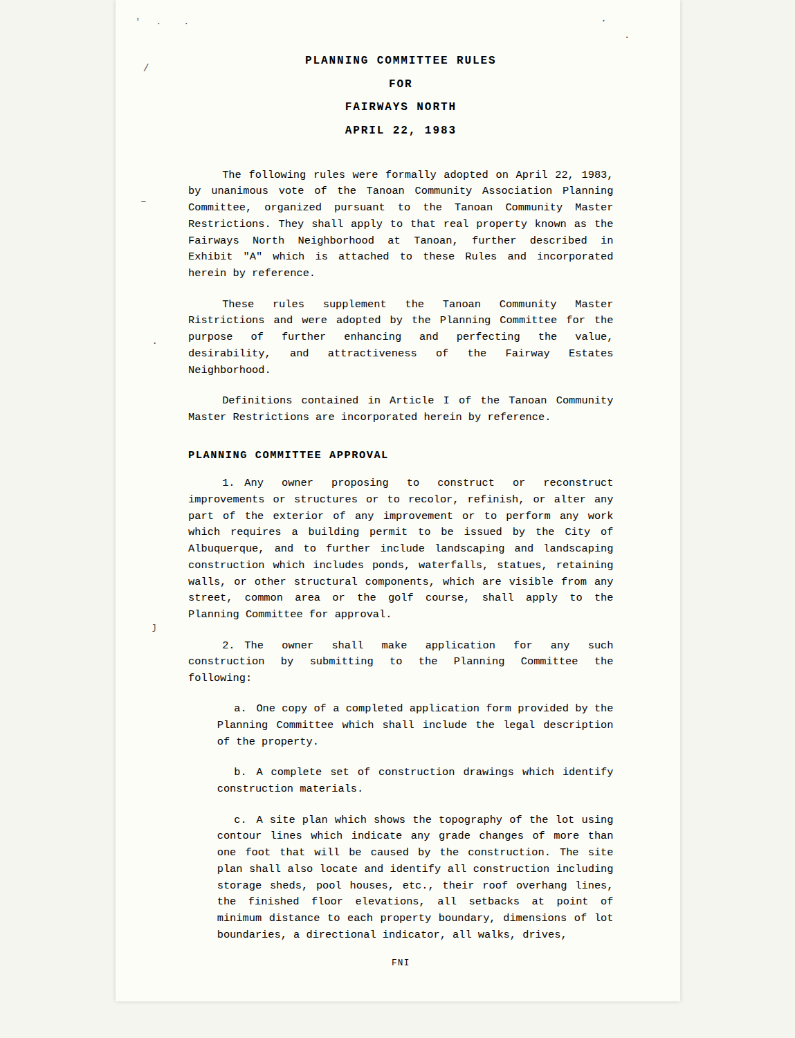' . .
/
–
.
ȷ
.
.
PLANNING COMMITTEE RULES
FOR
FAIRWAYS NORTH
APRIL 22, 1983
The following rules were formally adopted on April 22, 1983, by unanimous vote of the Tanoan Community Association Planning Committee, organized pursuant to the Tanoan Community Master Restrictions. They shall apply to that real property known as the Fairways North Neighborhood at Tanoan, further described in Exhibit "A" which is attached to these Rules and incorporated herein by reference.
These rules supplement the Tanoan Community Master Ristrictions and were adopted by the Planning Committee for the purpose of further enhancing and perfecting the value, desirability, and attractiveness of the Fairway Estates Neighborhood.
Definitions contained in Article I of the Tanoan Community Master Restrictions are incorporated herein by reference.
PLANNING COMMITTEE APPROVAL
Any owner proposing to construct or reconstruct improvements or structures or to recolor, refinish, or alter any part of the exterior of any improvement or to perform any work which requires a building permit to be issued by the City of Albuquerque, and to further include landscaping and landscaping construction which includes ponds, waterfalls, statues, retaining walls, or other structural components, which are visible from any street, common area or the golf course, shall apply to the Planning Committee for approval.
The owner shall make application for any such construction by submitting to the Planning Committee the following:
One copy of a completed application form provided by the Planning Committee which shall include the legal description of the property.
A complete set of construction drawings which identify construction materials.
A site plan which shows the topography of the lot using contour lines which indicate any grade changes of more than one foot that will be caused by the construction. The site plan shall also locate and identify all construction including storage sheds, pool houses, etc., their roof overhang lines, the finished floor elevations, all setbacks at point of minimum distance to each property boundary, dimensions of lot boundaries, a directional indicator, all walks, drives,
FNI